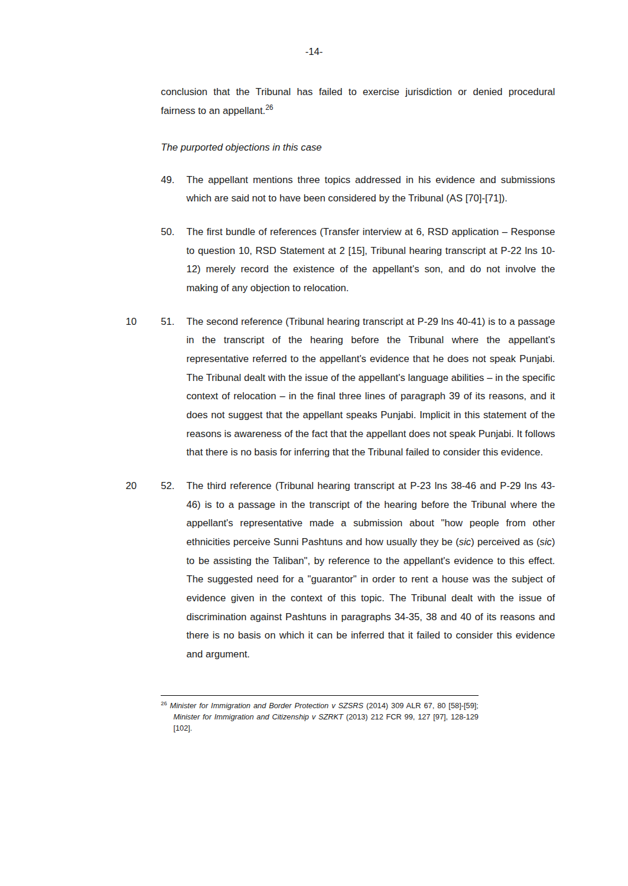-14-
conclusion that the Tribunal has failed to exercise jurisdiction or denied procedural fairness to an appellant.26
The purported objections in this case
49. The appellant mentions three topics addressed in his evidence and submissions which are said not to have been considered by the Tribunal (AS [70]-[71]).
50. The first bundle of references (Transfer interview at 6, RSD application – Response to question 10, RSD Statement at 2 [15], Tribunal hearing transcript at P-22 lns 10-12) merely record the existence of the appellant's son, and do not involve the making of any objection to relocation.
10 51. The second reference (Tribunal hearing transcript at P-29 lns 40-41) is to a passage in the transcript of the hearing before the Tribunal where the appellant's representative referred to the appellant's evidence that he does not speak Punjabi. The Tribunal dealt with the issue of the appellant's language abilities – in the specific context of relocation – in the final three lines of paragraph 39 of its reasons, and it does not suggest that the appellant speaks Punjabi. Implicit in this statement of the reasons is awareness of the fact that the appellant does not speak Punjabi. It follows that there is no basis for inferring that the Tribunal failed to consider this evidence.
20 52. The third reference (Tribunal hearing transcript at P-23 lns 38-46 and P-29 lns 43-46) is to a passage in the transcript of the hearing before the Tribunal where the appellant's representative made a submission about "how people from other ethnicities perceive Sunni Pashtuns and how usually they be (sic) perceived as (sic) to be assisting the Taliban", by reference to the appellant's evidence to this effect. The suggested need for a "guarantor" in order to rent a house was the subject of evidence given in the context of this topic. The Tribunal dealt with the issue of discrimination against Pashtuns in paragraphs 34-35, 38 and 40 of its reasons and there is no basis on which it can be inferred that it failed to consider this evidence and argument.
26 Minister for Immigration and Border Protection v SZSRS (2014) 309 ALR 67, 80 [58]-[59]; Minister for Immigration and Citizenship v SZRKT (2013) 212 FCR 99, 127 [97], 128-129 [102].